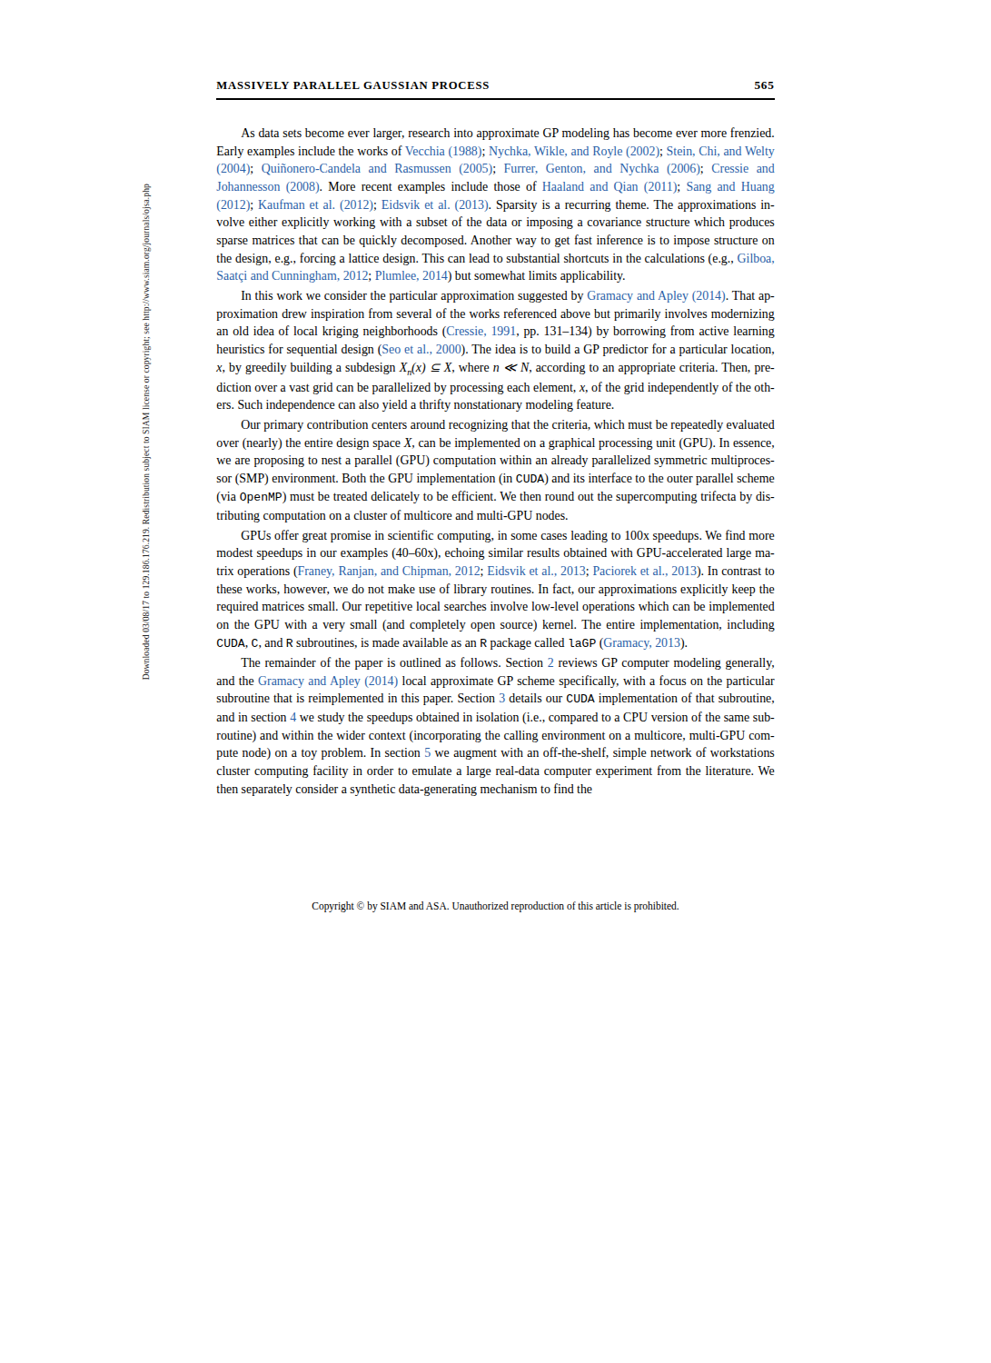Downloaded 03/08/17 to 129.186.176.219. Redistribution subject to SIAM license or copyright; see http://www.siam.org/journals/ojsa.php
Massively Parallel Gaussian Process 565
As data sets become ever larger, research into approximate GP modeling has become ever more frenzied. Early examples include the works of Vecchia (1988); Nychka, Wikle, and Royle (2002); Stein, Chi, and Welty (2004); Quiñonero-Candela and Rasmussen (2005); Furrer, Genton, and Nychka (2006); Cressie and Johannesson (2008). More recent examples include those of Haaland and Qian (2011); Sang and Huang (2012); Kaufman et al. (2012); Eidsvik et al. (2013). Sparsity is a recurring theme. The approximations involve either explicitly working with a subset of the data or imposing a covariance structure which produces sparse matrices that can be quickly decomposed. Another way to get fast inference is to impose structure on the design, e.g., forcing a lattice design. This can lead to substantial shortcuts in the calculations (e.g., Gilboa, Saatçi and Cunningham, 2012; Plumlee, 2014) but somewhat limits applicability.
In this work we consider the particular approximation suggested by Gramacy and Apley (2014). That approximation drew inspiration from several of the works referenced above but primarily involves modernizing an old idea of local kriging neighborhoods (Cressie, 1991, pp. 131–134) by borrowing from active learning heuristics for sequential design (Seo et al., 2000). The idea is to build a GP predictor for a particular location, x, by greedily building a subdesign Xn(x) ⊆ X, where n ≪ N, according to an appropriate criteria. Then, prediction over a vast grid can be parallelized by processing each element, x, of the grid independently of the others. Such independence can also yield a thrifty nonstationary modeling feature.
Our primary contribution centers around recognizing that the criteria, which must be repeatedly evaluated over (nearly) the entire design space X, can be implemented on a graphical processing unit (GPU). In essence, we are proposing to nest a parallel (GPU) computation within an already parallelized symmetric multiprocessor (SMP) environment. Both the GPU implementation (in CUDA) and its interface to the outer parallel scheme (via OpenMP) must be treated delicately to be efficient. We then round out the supercomputing trifecta by distributing computation on a cluster of multicore and multi-GPU nodes.
GPUs offer great promise in scientific computing, in some cases leading to 100x speedups. We find more modest speedups in our examples (40–60x), echoing similar results obtained with GPU-accelerated large matrix operations (Franey, Ranjan, and Chipman, 2012; Eidsvik et al., 2013; Paciorek et al., 2013). In contrast to these works, however, we do not make use of library routines. In fact, our approximations explicitly keep the required matrices small. Our repetitive local searches involve low-level operations which can be implemented on the GPU with a very small (and completely open source) kernel. The entire implementation, including CUDA, C, and R subroutines, is made available as an R package called laGP (Gramacy, 2013).
The remainder of the paper is outlined as follows. Section 2 reviews GP computer modeling generally, and the Gramacy and Apley (2014) local approximate GP scheme specifically, with a focus on the particular subroutine that is reimplemented in this paper. Section 3 details our CUDA implementation of that subroutine, and in section 4 we study the speedups obtained in isolation (i.e., compared to a CPU version of the same subroutine) and within the wider context (incorporating the calling environment on a multicore, multi-GPU compute node) on a toy problem. In section 5 we augment with an off-the-shelf, simple network of workstations cluster computing facility in order to emulate a large real-data computer experiment from the literature. We then separately consider a synthetic data-generating mechanism to find the
Copyright © by SIAM and ASA. Unauthorized reproduction of this article is prohibited.